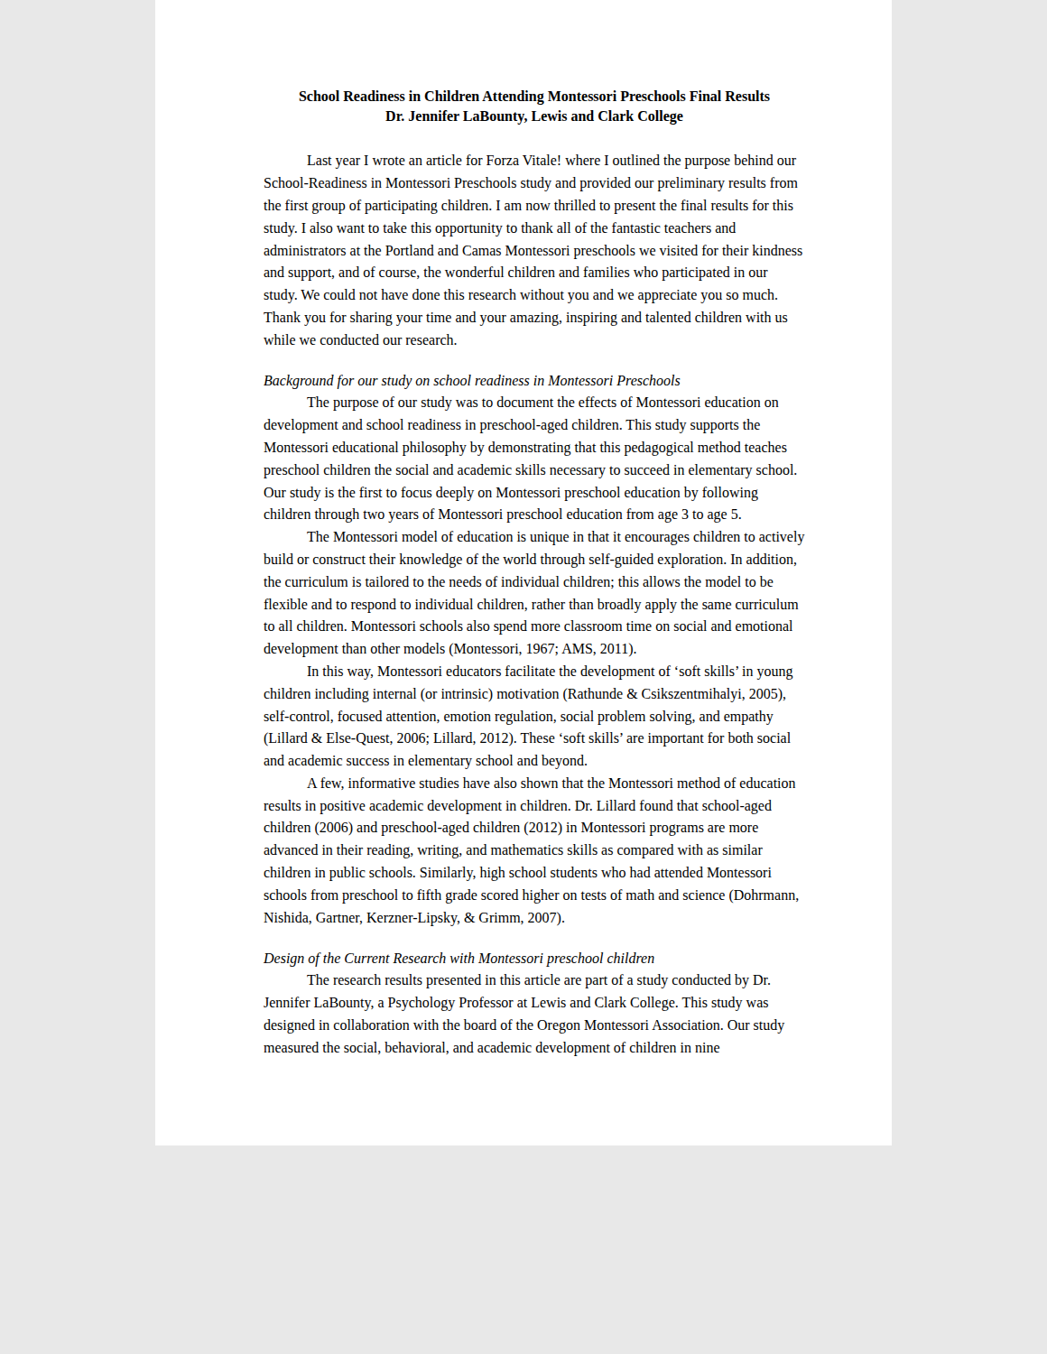School Readiness in Children Attending Montessori Preschools Final Results Dr. Jennifer LaBounty, Lewis and Clark College
Last year I wrote an article for Forza Vitale! where I outlined the purpose behind our School-Readiness in Montessori Preschools study and provided our preliminary results from the first group of participating children. I am now thrilled to present the final results for this study. I also want to take this opportunity to thank all of the fantastic teachers and administrators at the Portland and Camas Montessori preschools we visited for their kindness and support, and of course, the wonderful children and families who participated in our study. We could not have done this research without you and we appreciate you so much. Thank you for sharing your time and your amazing, inspiring and talented children with us while we conducted our research.
Background for our study on school readiness in Montessori Preschools
The purpose of our study was to document the effects of Montessori education on development and school readiness in preschool-aged children. This study supports the Montessori educational philosophy by demonstrating that this pedagogical method teaches preschool children the social and academic skills necessary to succeed in elementary school. Our study is the first to focus deeply on Montessori preschool education by following children through two years of Montessori preschool education from age 3 to age 5.
The Montessori model of education is unique in that it encourages children to actively build or construct their knowledge of the world through self-guided exploration. In addition, the curriculum is tailored to the needs of individual children; this allows the model to be flexible and to respond to individual children, rather than broadly apply the same curriculum to all children. Montessori schools also spend more classroom time on social and emotional development than other models (Montessori, 1967; AMS, 2011).
In this way, Montessori educators facilitate the development of ‘soft skills’ in young children including internal (or intrinsic) motivation (Rathunde & Csikszentmihalyi, 2005), self-control, focused attention, emotion regulation, social problem solving, and empathy (Lillard & Else-Quest, 2006; Lillard, 2012). These ‘soft skills’ are important for both social and academic success in elementary school and beyond.
A few, informative studies have also shown that the Montessori method of education results in positive academic development in children. Dr. Lillard found that school-aged children (2006) and preschool-aged children (2012) in Montessori programs are more advanced in their reading, writing, and mathematics skills as compared with as similar children in public schools. Similarly, high school students who had attended Montessori schools from preschool to fifth grade scored higher on tests of math and science (Dohrmann, Nishida, Gartner, Kerzner-Lipsky, & Grimm, 2007).
Design of the Current Research with Montessori preschool children
The research results presented in this article are part of a study conducted by Dr. Jennifer LaBounty, a Psychology Professor at Lewis and Clark College. This study was designed in collaboration with the board of the Oregon Montessori Association. Our study measured the social, behavioral, and academic development of children in nine